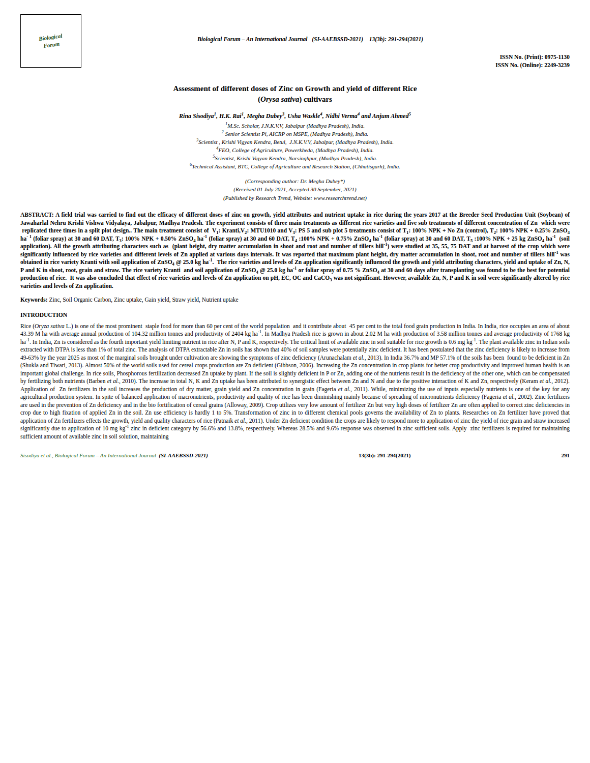Biological
Forum
Biological Forum – An International Journal (SI-AAEBSSD-2021) 13(3b): 291-294(2021)
ISSN No. (Print): 0975-1130
ISSN No. (Online): 2249-3239
Assessment of different doses of Zinc on Growth and yield of different Rice
(Orysa sativa) cultivars
Rina Sisodiya1, H.K. Rai1, Megha Dubey3, Usha Waskle4, Nidhi Verma4 and Anjum Ahmed5
1M.Sc. Scholar, J.N.K.V.V, Jabalpur (Madhya Pradesh), India.
2 Senior Scientist Pi, AICRP on MSPE, (Madhya Pradesh), India.
3Scientist , Krishi Vigyan Kendra, Betul, J.N.K.V.V, Jabalpur, (Madhya Pradesh), India.
4FEO, College of Agriculture, Powerkheda, (Madhya Pradesh), India.
5Scientist, Krishi Vigyan Kendra, Narsinghpur, (Madhya Pradesh), India.
6Technical Assistant, BTC, College of Agriculture and Research Station, (Chhatisgarh), India.
(Corresponding author: Dr. Megha Dubey*)
(Received 01 July 2021, Accepted 30 September, 2021)
(Published by Research Trend, Website: www.researchtrend.net)
ABSTRACT: A field trial was carried to find out the efficacy of different doses of zinc on growth, yield attributes and nutrient uptake in rice during the years 2017 at the Breeder Seed Production Unit (Soybean) of Jawaharlal Nehru Krishi Vishwa Vidyalaya, Jabalpur, Madhya Pradesh. The experiment consists of three main treatments as different rice varieties and five sub treatments of different concentration of Zn which were replicated three times in a split plot design.. The main treatment consist of V1: Kranti,V2: MTU1010 and V3: PS 5 and sub plot 5 treatments consist of T1: 100% NPK + No Zn (control), T2: 100% NPK + 0.25% ZnSO4 ha- 1 (foliar spray) at 30 and 60 DAT, T3: 100% NPK + 0.50% ZnSO4 ha-1 (foliar spray) at 30 and 60 DAT, T4 :100% NPK + 0.75% ZnSO4 ha-1 (foliar spray) at 30 and 60 DAT, T5 :100% NPK + 25 kg ZnSO4 ha-1 (soil application). All the growth attributing characters such as (plant height, dry matter accumulation in shoot and root and number of tillers hill-1) were studied at 35, 55, 75 DAT and at harvest of the crop which were significantly influenced by rice varieties and different levels of Zn applied at various days intervals. It was reported that maximum plant height, dry matter accumulation in shoot, root and number of tillers hill-1 was obtained in rice variety Kranti with soil application of ZnSO4 @ 25.0 kg ha-1. The rice varieties and levels of Zn application significantly influenced the growth and yield attributing characters, yield and uptake of Zn, N, P and K in shoot, root, grain and straw. The rice variety Kranti and soil application of ZnSO4 @ 25.0 kg ha-1 or foliar spray of 0.75 % ZnSO4 at 30 and 60 days after transplanting was found to be the best for potential production of rice. It was also concluded that effect of rice varieties and levels of Zn application on pH, EC, OC and CaCO3 was not significant. However, available Zn, N, P and K in soil were significantly altered by rice varieties and levels of Zn application.
Keywords: Zinc, Soil Organic Carbon, Zinc uptake, Gain yield, Straw yield, Nutrient uptake
INTRODUCTION
Rice (Oryza sativa L.) is one of the most prominent staple food for more than 60 per cent of the world population and it contribute about 45 per cent to the total food grain production in India. In India, rice occupies an area of about 43.39 M ha with average annual production of 104.32 million tonnes and productivity of 2404 kg ha-1. In Madhya Pradesh rice is grown in about 2.02 M ha with production of 3.58 million tonnes and average productivity of 1768 kg ha-1. In India, Zn is considered as the fourth important yield limiting nutrient in rice after N, P and K, respectively. The critical limit of available zinc in soil suitable for rice growth is 0.6 mg kg-1. The plant available zinc in Indian soils extracted with DTPA is less than 1% of total zinc. The analysis of DTPA extractable Zn in soils has shown that 40% of soil samples were potentially zinc deficient. It has been postulated that the zinc deficiency is likely to increase from 49-63% by the year 2025 as most of the marginal soils brought under cultivation are showing the symptoms of zinc deficiency (Arunachalam et al., 2013). In India 36.7% and MP 57.1% of the soils has been found to be deficient in Zn (Shukla and Tiwari, 2013). Almost 50% of the world soils used for cereal crops production are Zn deficient (Gibbson, 2006). Increasing the Zn concentration in crop plants for better crop productivity and improved human health is an important global challenge. In rice soils, Phosphorous fertilization decreased Zn uptake by plant. If the soil is slightly deficient in P or Zn, adding one of the nutrients result in the deficiency of the other one, which can be compensated by fertilizing both nutrients (Barben et al., 2010). The increase in total N, K and Zn uptake has been attributed to synergistic effect between Zn and N and due to the positive interaction of K and Zn, respectively (Keram et al., 2012). Application of Zn fertilizers in the soil increases the production of dry matter, grain yield and Zn concentration in grain (Fageria et al., 2011). While, minimizing the use of inputs especially nutrients is one of the key for any agricultural production system. In spite of balanced application of macronutrients, productivity and quality of rice has been diminishing mainly because of spreading of micronutrients deficiency (Fageria et al., 2002). Zinc fertilizers are used in the prevention of Zn deficiency and in the bio fortification of cereal grains (Alloway, 2009). Crop utilizes very low amount of fertilizer Zn but very high doses of fertilizer Zn are often applied to correct zinc deficiencies in crop due to high fixation of applied Zn in the soil. Zn use efficiency is hardly 1 to 5%. Transformation of zinc in to different chemical pools governs the availability of Zn to plants. Researches on Zn fertilizer have proved that application of Zn fertilizers effects the growth, yield and quality characters of rice (Patnaik et al., 2011). Under Zn deficient condition the crops are likely to respond more to application of zinc the yield of rice grain and straw increased significantly due to application of 10 mg kg-1 zinc in deficient category by 56.6% and 13.8%, respectively. Whereas 28.5% and 9.6% response was observed in zinc sufficient soils. Apply zinc fertilizers is required for maintaining sufficient amount of available zinc in soil solution, maintaining
Sisodiya et al., Biological Forum – An International Journal (SI-AAEBSSD-2021)
13(3b): 291-294(2021)
291